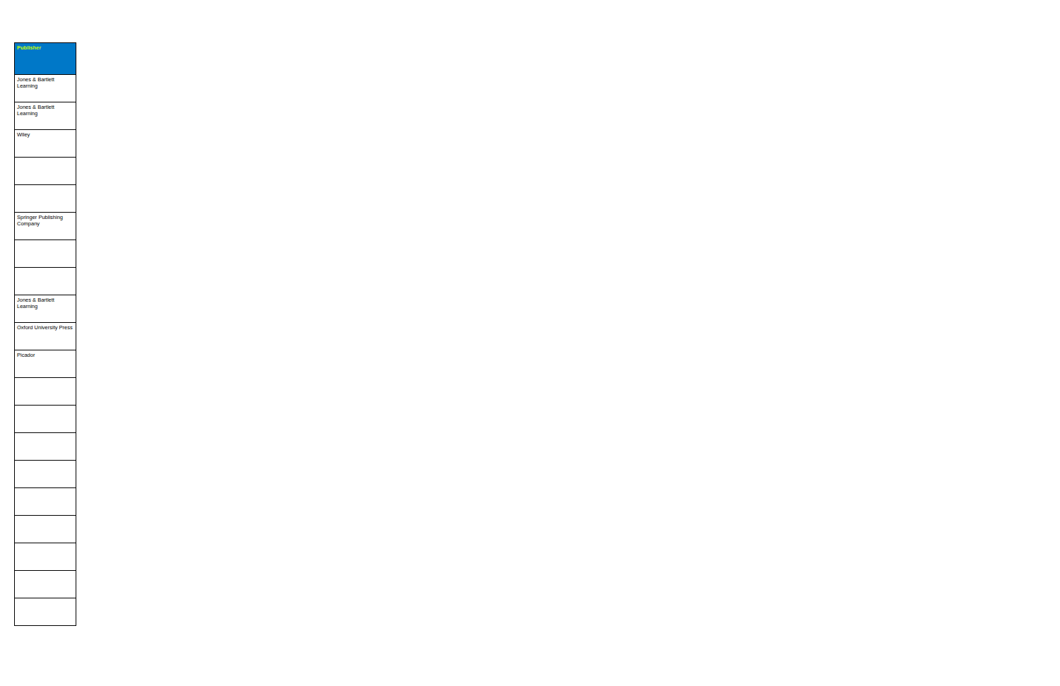| Publisher |
| --- |
| Jones & Bartlett Learning |
| Jones & Bartlett Learning |
| Wiley |
| Springer Publishing Company |
| Jones & Bartlett Learning |
| Oxford University Press |
| Picador |